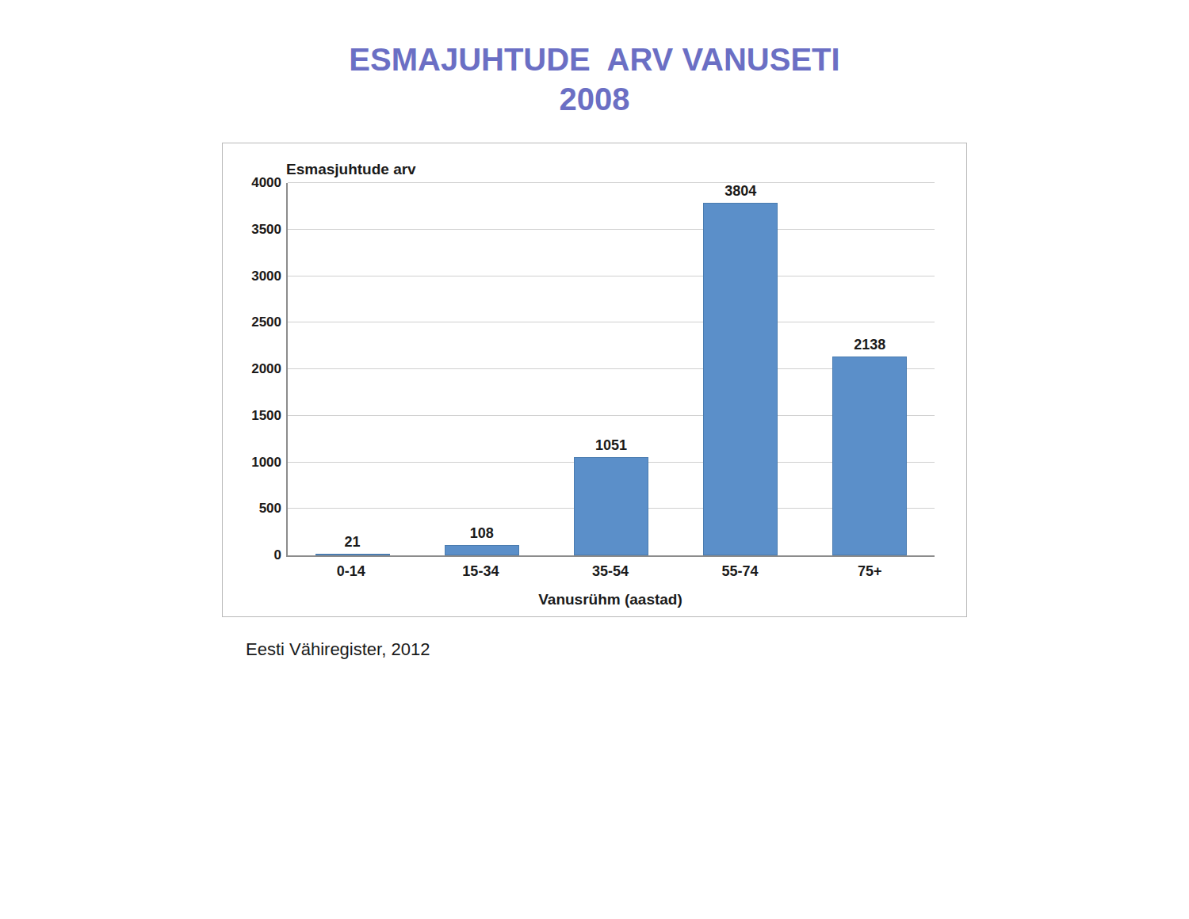ESMAJUHTUDE ARV VANUSETI
2008
Esmasjuhtude arv
4000
3500
3000
2500
2000
1500
1000
500
0
21
108
1051
3804
2138
0-14 15-34 35-54 55-74 75+
Vanusrühm (aastad)
Eesti Vähiregister, 2012